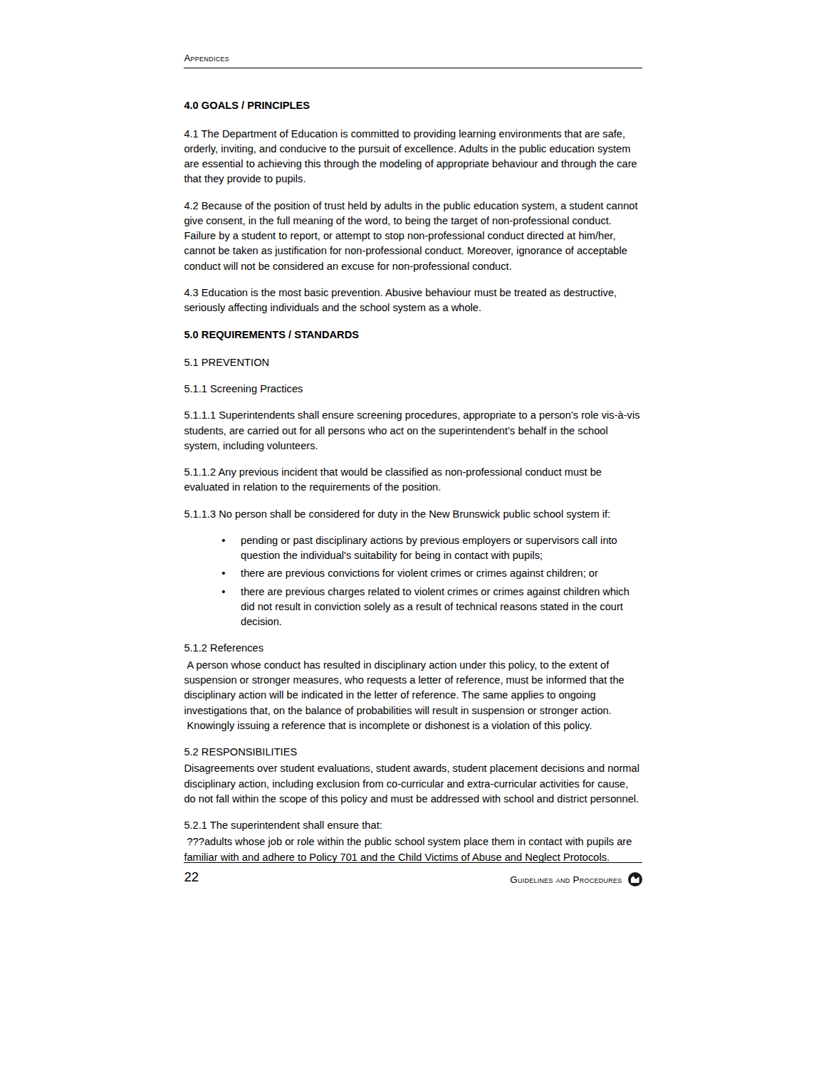Appendices
4.0 GOALS / PRINCIPLES
4.1 The Department of Education is committed to providing learning environments that are safe, orderly, inviting, and conducive to the pursuit of excellence. Adults in the public education system are essential to achieving this through the modeling of appropriate behaviour and through the care that they provide to pupils.
4.2 Because of the position of trust held by adults in the public education system, a student cannot give consent, in the full meaning of the word, to being the target of non-professional conduct. Failure by a student to report, or attempt to stop non-professional conduct directed at him/her, cannot be taken as justification for non-professional conduct. Moreover, ignorance of acceptable conduct will not be considered an excuse for non-professional conduct.
4.3 Education is the most basic prevention. Abusive behaviour must be treated as destructive, seriously affecting individuals and the school system as a whole.
5.0 REQUIREMENTS / STANDARDS
5.1 PREVENTION
5.1.1 Screening Practices
5.1.1.1 Superintendents shall ensure screening procedures, appropriate to a person’s role vis-à-vis students, are carried out for all persons who act on the superintendent’s behalf in the school system, including volunteers.
5.1.1.2 Any previous incident that would be classified as non-professional conduct must be evaluated in relation to the requirements of the position.
5.1.1.3 No person shall be considered for duty in the New Brunswick public school system if:
pending or past disciplinary actions by previous employers or supervisors call into question the individual's suitability for being in contact with pupils;
there are previous convictions for violent crimes or crimes against children; or
there are previous charges related to violent crimes or crimes against children which did not result in conviction solely as a result of technical reasons stated in the court decision.
5.1.2 References
A person whose conduct has resulted in disciplinary action under this policy, to the extent of suspension or stronger measures, who requests a letter of reference, must be informed that the disciplinary action will be indicated in the letter of reference. The same applies to ongoing investigations that, on the balance of probabilities will result in suspension or stronger action.
Knowingly issuing a reference that is incomplete or dishonest is a violation of this policy.
5.2 RESPONSIBILITIES
Disagreements over student evaluations, student awards, student placement decisions and normal disciplinary action, including exclusion from co-curricular and extra-curricular activities for cause, do not fall within the scope of this policy and must be addressed with school and district personnel.
5.2.1 The superintendent shall ensure that:
???adults whose job or role within the public school system place them in contact with pupils are familiar with and adhere to Policy 701 and the Child Victims of Abuse and Neglect Protocols.
22
Guidelines and Procedures